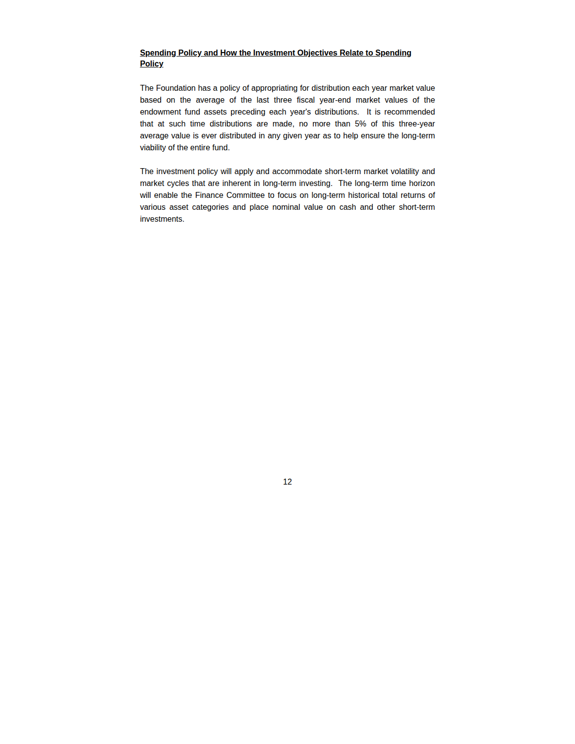Spending Policy and How the Investment Objectives Relate to Spending Policy
The Foundation has a policy of appropriating for distribution each year market value based on the average of the last three fiscal year-end market values of the endowment fund assets preceding each year's distributions. It is recommended that at such time distributions are made, no more than 5% of this three-year average value is ever distributed in any given year as to help ensure the long-term viability of the entire fund.
The investment policy will apply and accommodate short-term market volatility and market cycles that are inherent in long-term investing. The long-term time horizon will enable the Finance Committee to focus on long-term historical total returns of various asset categories and place nominal value on cash and other short-term investments.
12